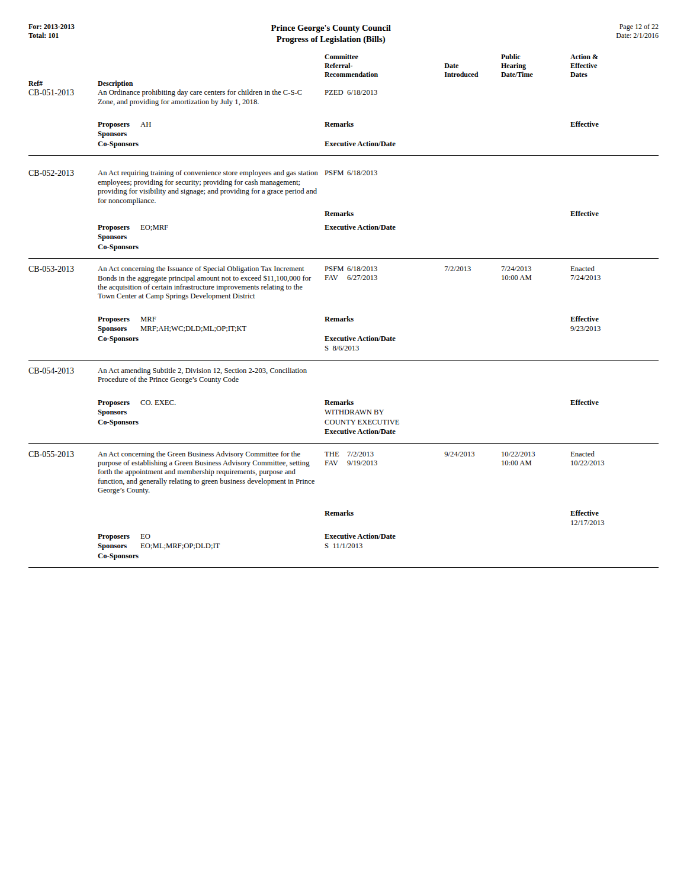| For: 2013-2013 Total: 101 | Prince George's County Council Progress of Legislation (Bills) | Page 12 of 22 Date: 2/1/2016 |
| | | Committee Referral- Recommendation | Date Introduced | Public Hearing Date/Time | Action & Effective Dates |
| Ref# | Description | | | | |
| CB-051-2013 | An Ordinance prohibiting day care centers for children in the C-S-C Zone, and providing for amortization by July 1, 2018. | PZED 6/18/2013 | | | |
| | Proposers AH Sponsors Co-Sponsors | Remarks Executive Action/Date | | | Effective |
| CB-052-2013 | An Act requiring training of convenience store employees and gas station employees; providing for security; providing for cash management; providing for visibility and signage; and providing for a grace period and for noncompliance. | PSFM 6/18/2013 | | | |
| | | Remarks | | | Effective |
| | Proposers EO;MRF Sponsors Co-Sponsors | Executive Action/Date | | | |
| CB-053-2013 | An Act concerning the Issuance of Special Obligation Tax Increment Bonds in the aggregate principal amount not to exceed $11,100,000 for the acquisition of certain infrastructure improvements relating to the Town Center at Camp Springs Development District | PSFM 6/18/2013 FAV 6/27/2013 | 7/2/2013 | 7/24/2013 10:00 AM | Enacted 7/24/2013 |
| | Proposers MRF Sponsors MRF;AH;WC;DLD;ML;OP;IT;KT Co-Sponsors | Remarks Executive Action/Date S 8/6/2013 | | | Effective 9/23/2013 |
| CB-054-2013 | An Act amending Subtitle 2, Division 12, Section 2-203, Conciliation Procedure of the Prince George’s County Code | | | | |
| | Proposers CO. EXEC. Sponsors Co-Sponsors | Remarks WITHDRAWN BY COUNTY EXECUTIVE Executive Action/Date | | | Effective |
| CB-055-2013 | An Act concerning the Green Business Advisory Committee for the purpose of establishing a Green Business Advisory Committee, setting forth the appointment and membership requirements, purpose and function, and generally relating to green business development in Prince George’s County. | THE 7/2/2013 FAV 9/19/2013 | 9/24/2013 | 10/22/2013 10:00 AM | Enacted 10/22/2013 |
| | | Remarks | | | Effective 12/17/2013 |
| | Proposers EO Sponsors EO;ML;MRF;OP;DLD;IT Co-Sponsors | Executive Action/Date S 11/1/2013 | | | |